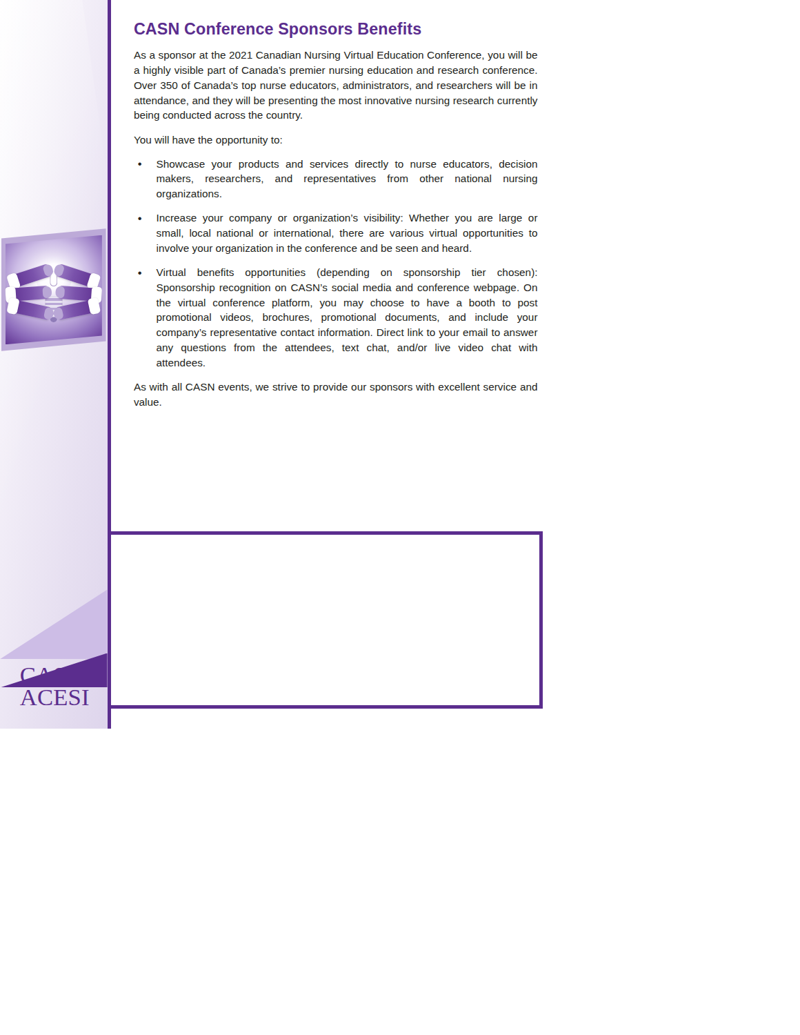CASN »
ACESI
CASN Conference Sponsors Benefits
As a sponsor at the 2021 Canadian Nursing Virtual Education Conference, you will be a highly visible part of Canada’s premier nursing education and research conference. Over 350 of Canada’s top nurse educators, administrators, and researchers will be in attendance, and they will be presenting the most innovative nursing research currently being conducted across the country.
You will have the opportunity to:
Showcase your products and services directly to nurse educators, decision makers, researchers, and representatives from other national nursing organizations.
Increase your company or organization’s visibility: Whether you are large or small, local national or international, there are various virtual opportunities to involve your organization in the conference and be seen and heard.
Virtual benefits opportunities (depending on sponsorship tier chosen): Sponsorship recognition on CASN’s social media and conference webpage. On the virtual conference platform, you may choose to have a booth to post promotional videos, brochures, promotional documents, and include your company’s representative contact information. Direct link to your email to answer any questions from the attendees, text chat, and/or live video chat with attendees.
As with all CASN events, we strive to provide our sponsors with excellent service and value.